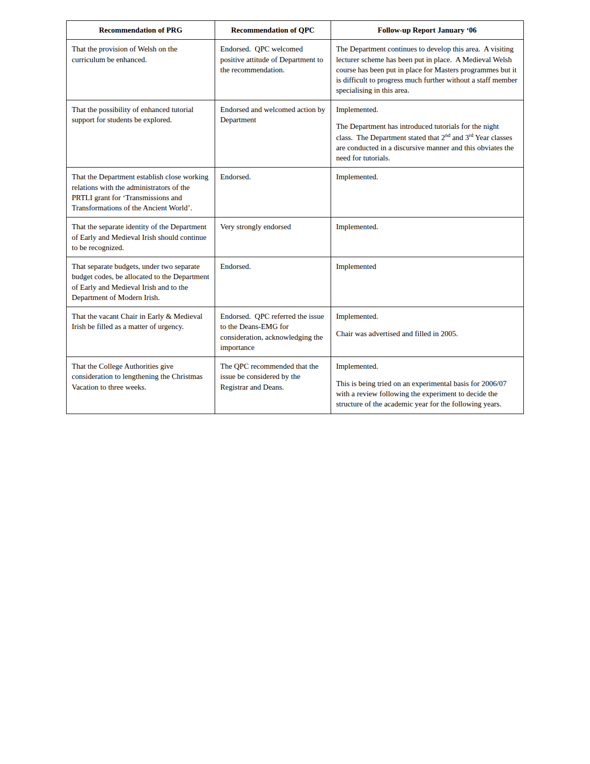| Recommendation of PRG | Recommendation of QPC | Follow-up Report January ‘06 |
| --- | --- | --- |
| That the provision of Welsh on the curriculum be enhanced. | Endorsed. QPC welcomed positive attitude of Department to the recommendation. | The Department continues to develop this area. A visiting lecturer scheme has been put in place. A Medieval Welsh course has been put in place for Masters programmes but it is difficult to progress much further without a staff member specialising in this area. |
| That the possibility of enhanced tutorial support for students be explored. | Endorsed and welcomed action by Department | Implemented. The Department has introduced tutorials for the night class. The Department stated that 2 nd and 3 rd Year classes are conducted in a discursive manner and this obviates the need for tutorials. |
| That the Department establish close working relations with the administrators of the PRTLI grant for ‘Transmissions and Transformations of the Ancient World’. | Endorsed. | Implemented. |
| That the separate identity of the Department of Early and Medieval Irish should continue to be recognized. | Very strongly endorsed | Implemented. |
| That separate budgets, under two separate budget codes, be allocated to the Department of Early and Medieval Irish and to the Department of Modern Irish. | Endorsed. | Implemented |
| That the vacant Chair in Early & Medieval Irish be filled as a matter of urgency. | Endorsed. QPC referred the issue to the Deans-EMG for consideration, acknowledging the importance | Implemented. Chair was advertised and filled in 2005. |
| That the College Authorities give consideration to lengthening the Christmas Vacation to three weeks. | The QPC recommended that the issue be considered by the Registrar and Deans. | Implemented. This is being tried on an experimental basis for 2006/07 with a review following the experiment to decide the structure of the academic year for the following years. |